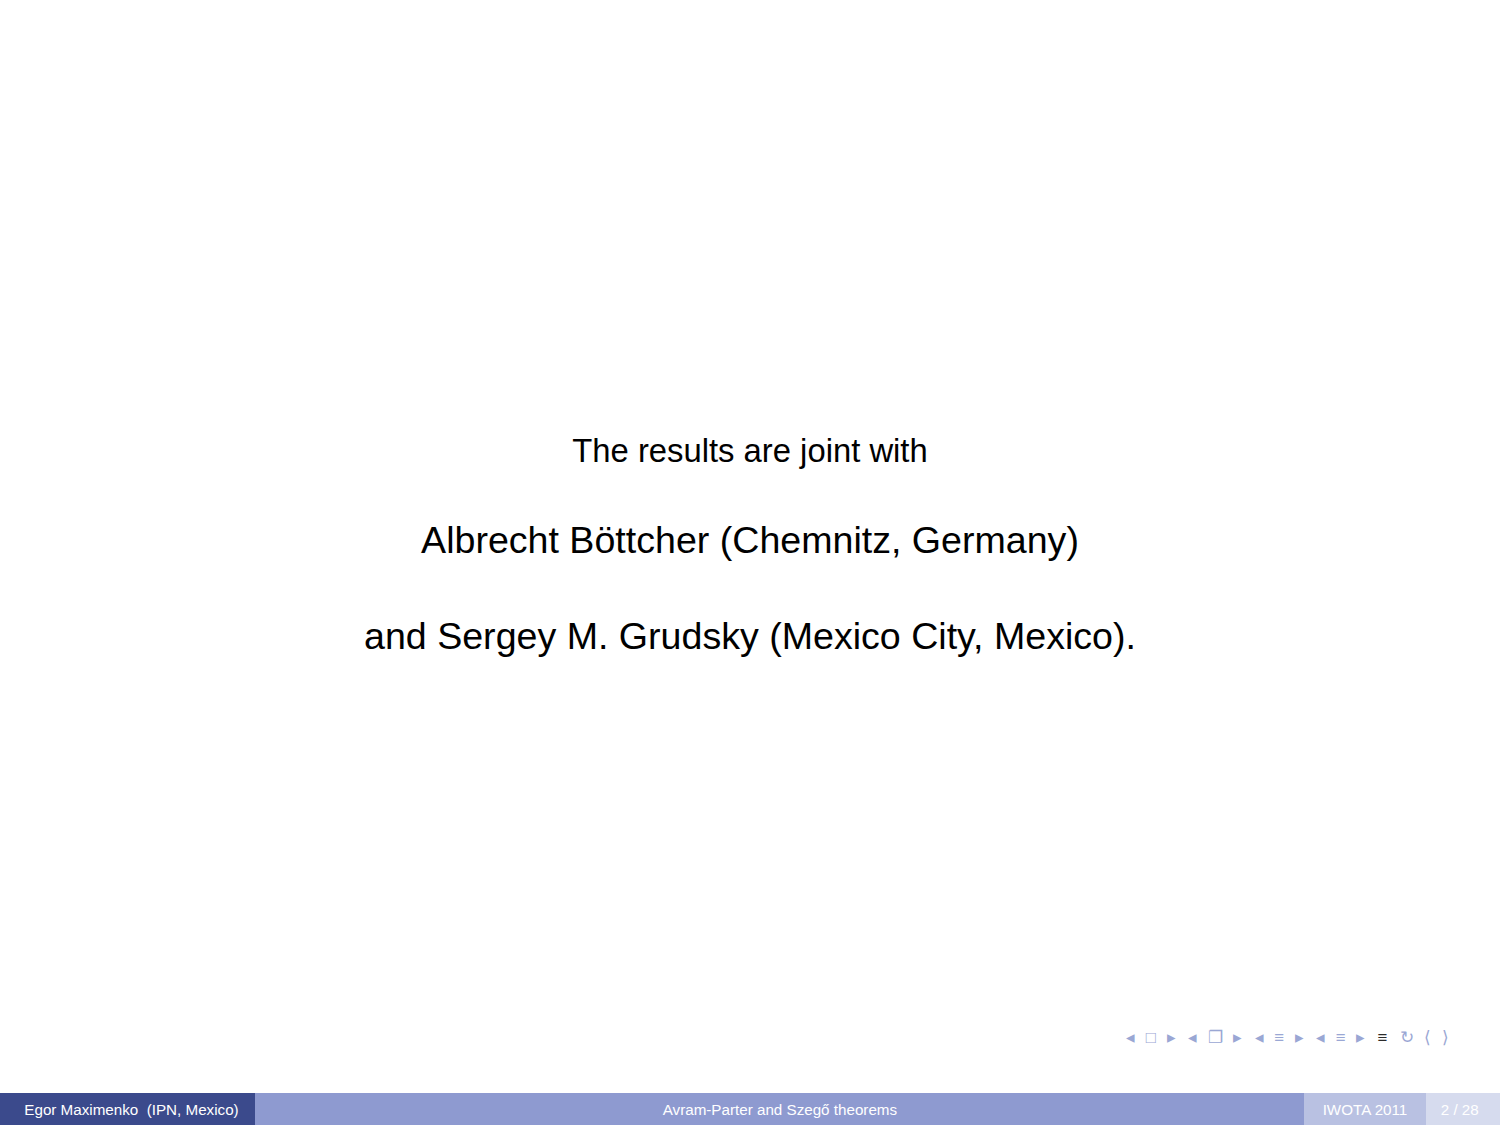The results are joint with
Albrecht Böttcher (Chemnitz, Germany)
and Sergey M. Grudsky (Mexico City, Mexico).
◂ □ ▸ ◂ ❐ ▸ ◂ ≡ ▸ ◂ ≡ ▸ ≡ ↻ ⟨ ⟩
Egor Maximenko (IPN, Mexico)
Avram-Parter and Szegő theorems
IWOTA 2011
2 / 28